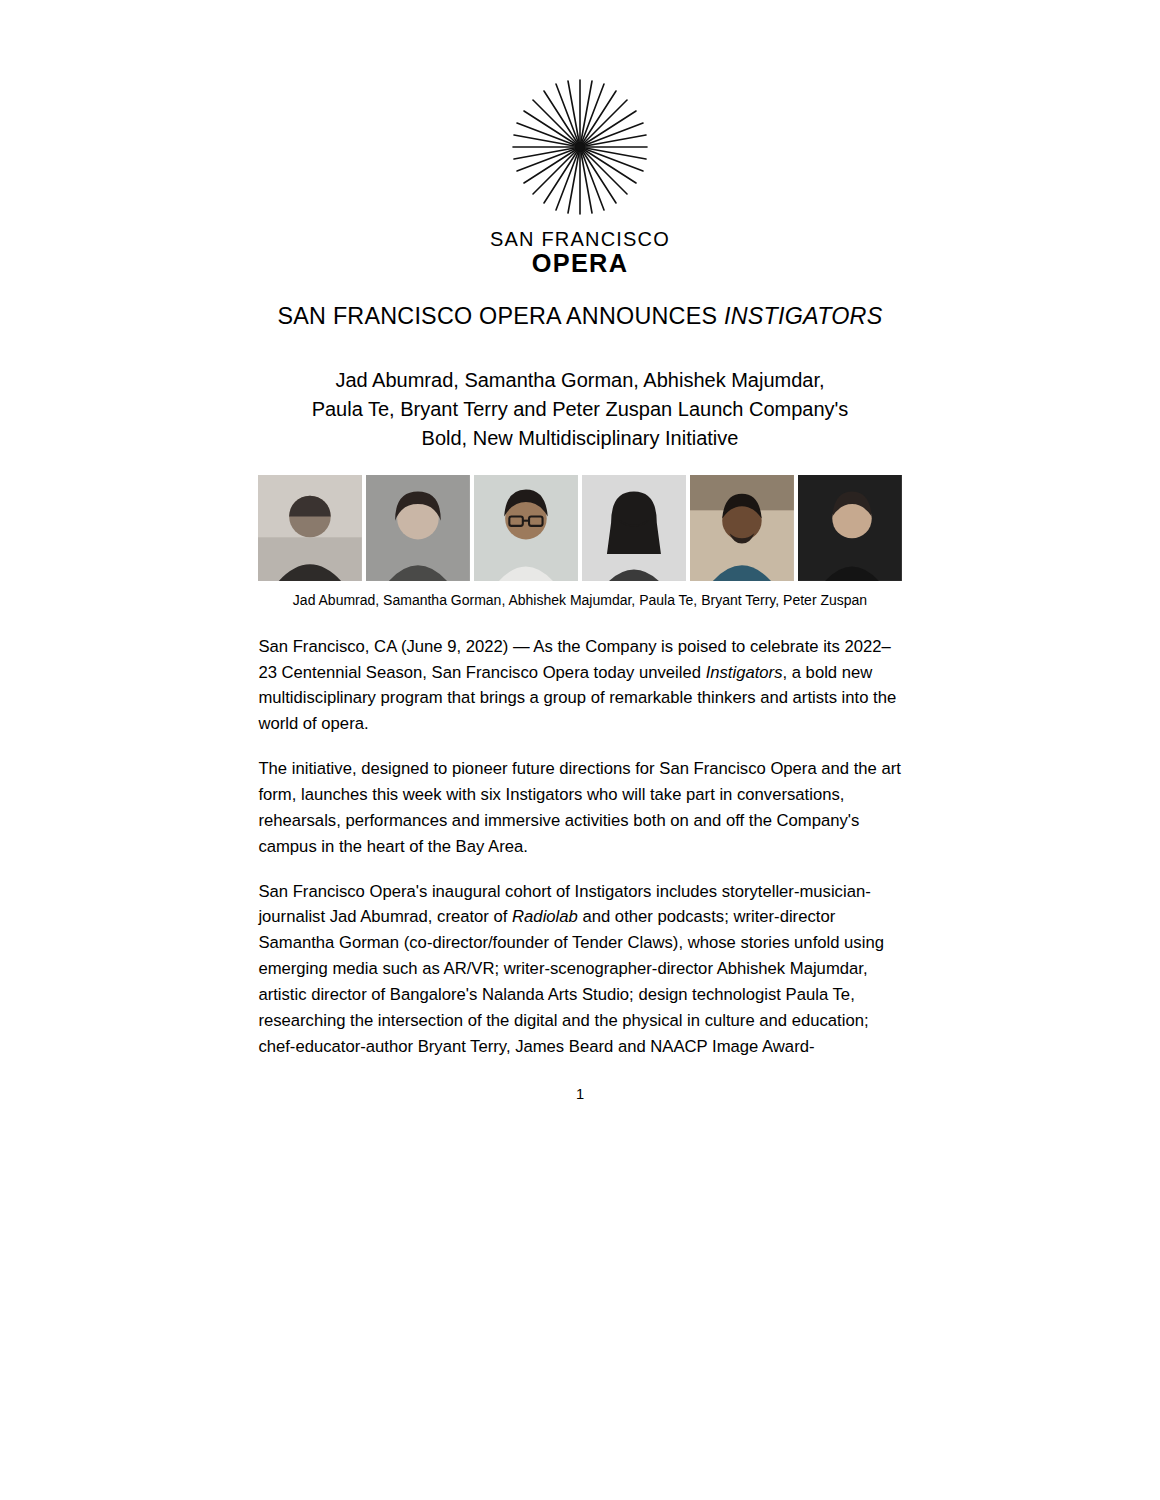SAN FRANCISCO
OPERA
SAN FRANCISCO OPERA ANNOUNCES INSTIGATORS
Jad Abumrad, Samantha Gorman, Abhishek Majumdar,
Paula Te, Bryant Terry and Peter Zuspan Launch Company's
Bold, New Multidisciplinary Initiative
Jad Abumrad, Samantha Gorman, Abhishek Majumdar, Paula Te, Bryant Terry, Peter Zuspan
San Francisco, CA (June 9, 2022) — As the Company is poised to celebrate its 2022–23 Centennial Season, San Francisco Opera today unveiled Instigators, a bold new multidisciplinary program that brings a group of remarkable thinkers and artists into the world of opera.
The initiative, designed to pioneer future directions for San Francisco Opera and the art form, launches this week with six Instigators who will take part in conversations, rehearsals, performances and immersive activities both on and off the Company's campus in the heart of the Bay Area.
San Francisco Opera's inaugural cohort of Instigators includes storyteller-musician-journalist Jad Abumrad, creator of Radiolab and other podcasts; writer-director Samantha Gorman (co-director/founder of Tender Claws), whose stories unfold using emerging media such as AR/VR; writer-scenographer-director Abhishek Majumdar, artistic director of Bangalore's Nalanda Arts Studio; design technologist Paula Te, researching the intersection of the digital and the physical in culture and education; chef-educator-author Bryant Terry, James Beard and NAACP Image Award-
1